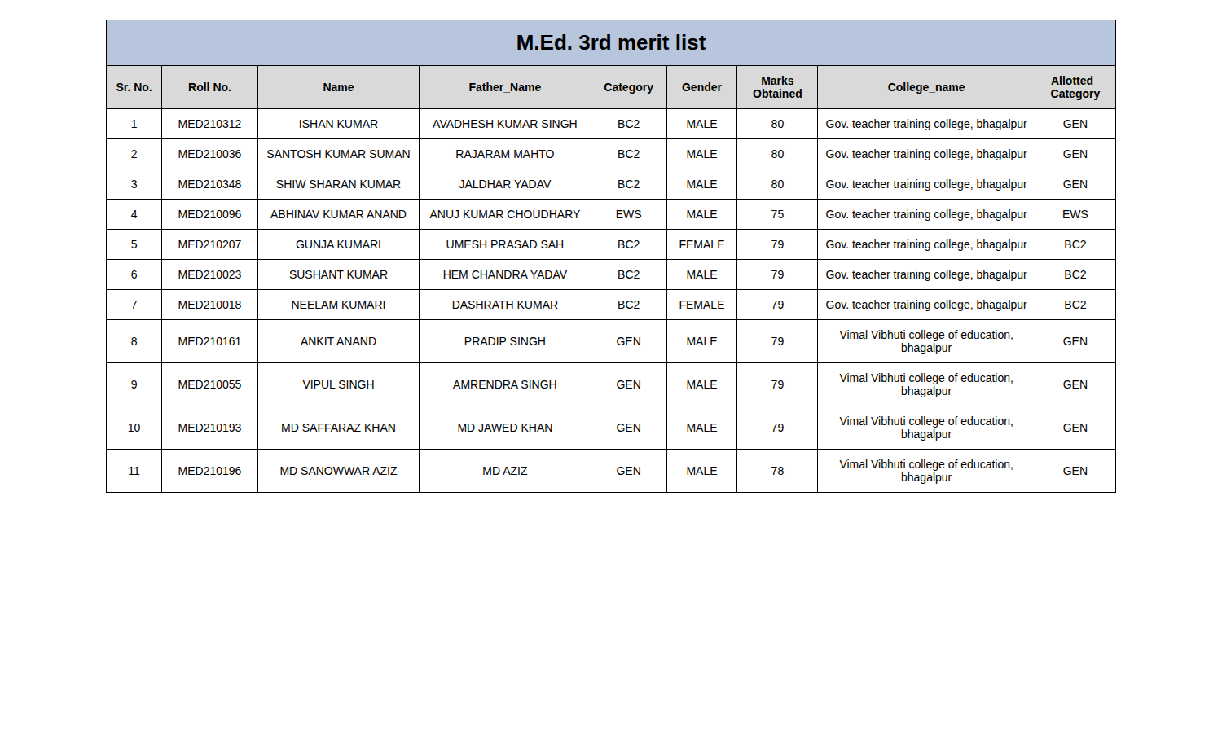M.Ed. 3rd merit list
| Sr. No. | Roll No. | Name | Father_Name | Category | Gender | Marks Obtained | College_name | Allotted_ Category |
| --- | --- | --- | --- | --- | --- | --- | --- | --- |
| 1 | MED210312 | ISHAN KUMAR | AVADHESH KUMAR SINGH | BC2 | MALE | 80 | Gov. teacher training college, bhagalpur | GEN |
| 2 | MED210036 | SANTOSH KUMAR SUMAN | RAJARAM MAHTO | BC2 | MALE | 80 | Gov. teacher training college, bhagalpur | GEN |
| 3 | MED210348 | SHIW SHARAN KUMAR | JALDHAR YADAV | BC2 | MALE | 80 | Gov. teacher training college, bhagalpur | GEN |
| 4 | MED210096 | ABHINAV KUMAR ANAND | ANUJ KUMAR CHOUDHARY | EWS | MALE | 75 | Gov. teacher training college, bhagalpur | EWS |
| 5 | MED210207 | GUNJA KUMARI | UMESH PRASAD SAH | BC2 | FEMALE | 79 | Gov. teacher training college, bhagalpur | BC2 |
| 6 | MED210023 | SUSHANT KUMAR | HEM CHANDRA YADAV | BC2 | MALE | 79 | Gov. teacher training college, bhagalpur | BC2 |
| 7 | MED210018 | NEELAM KUMARI | DASHRATH KUMAR | BC2 | FEMALE | 79 | Gov. teacher training college, bhagalpur | BC2 |
| 8 | MED210161 | ANKIT ANAND | PRADIP SINGH | GEN | MALE | 79 | Vimal Vibhuti college of education, bhagalpur | GEN |
| 9 | MED210055 | VIPUL SINGH | AMRENDRA SINGH | GEN | MALE | 79 | Vimal Vibhuti college of education, bhagalpur | GEN |
| 10 | MED210193 | MD SAFFARAZ KHAN | MD JAWED KHAN | GEN | MALE | 79 | Vimal Vibhuti college of education, bhagalpur | GEN |
| 11 | MED210196 | MD SANOWWAR AZIZ | MD AZIZ | GEN | MALE | 78 | Vimal Vibhuti college of education, bhagalpur | GEN |